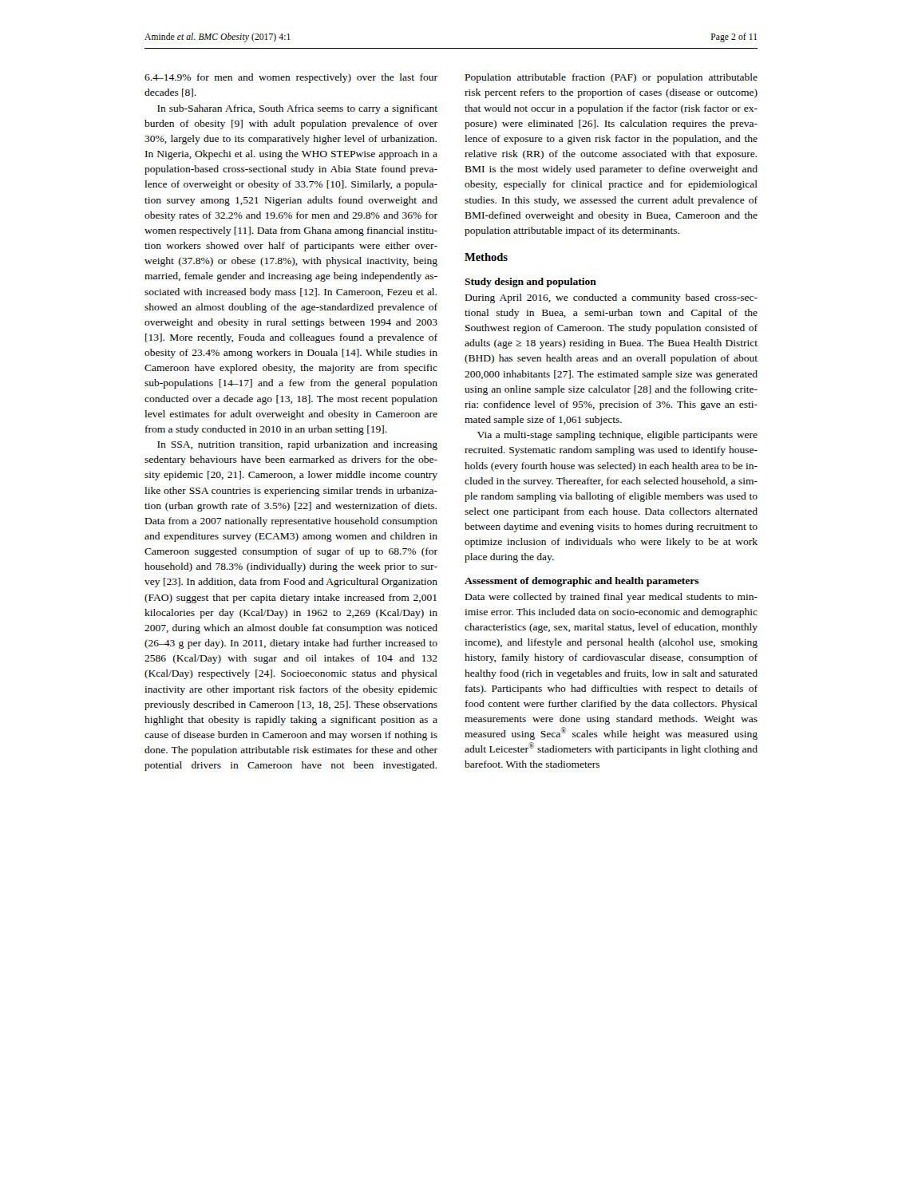Aminde et al. BMC Obesity (2017) 4:1 Page 2 of 11
6.4–14.9% for men and women respectively) over the last four decades [8].
In sub-Saharan Africa, South Africa seems to carry a significant burden of obesity [9] with adult population prevalence of over 30%, largely due to its comparatively higher level of urbanization. In Nigeria, Okpechi et al. using the WHO STEPwise approach in a population-based cross-sectional study in Abia State found prevalence of overweight or obesity of 33.7% [10]. Similarly, a population survey among 1,521 Nigerian adults found overweight and obesity rates of 32.2% and 19.6% for men and 29.8% and 36% for women respectively [11]. Data from Ghana among financial institution workers showed over half of participants were either overweight (37.8%) or obese (17.8%), with physical inactivity, being married, female gender and increasing age being independently associated with increased body mass [12]. In Cameroon, Fezeu et al. showed an almost doubling of the age-standardized prevalence of overweight and obesity in rural settings between 1994 and 2003 [13]. More recently, Fouda and colleagues found a prevalence of obesity of 23.4% among workers in Douala [14]. While studies in Cameroon have explored obesity, the majority are from specific sub-populations [14–17] and a few from the general population conducted over a decade ago [13, 18]. The most recent population level estimates for adult overweight and obesity in Cameroon are from a study conducted in 2010 in an urban setting [19].
In SSA, nutrition transition, rapid urbanization and increasing sedentary behaviours have been earmarked as drivers for the obesity epidemic [20, 21]. Cameroon, a lower middle income country like other SSA countries is experiencing similar trends in urbanization (urban growth rate of 3.5%) [22] and westernization of diets. Data from a 2007 nationally representative household consumption and expenditures survey (ECAM3) among women and children in Cameroon suggested consumption of sugar of up to 68.7% (for household) and 78.3% (individually) during the week prior to survey [23]. In addition, data from Food and Agricultural Organization (FAO) suggest that per capita dietary intake increased from 2,001 kilocalories per day (Kcal/Day) in 1962 to 2,269 (Kcal/Day) in 2007, during which an almost double fat consumption was noticed (26–43 g per day). In 2011, dietary intake had further increased to 2586 (Kcal/Day) with sugar and oil intakes of 104 and 132 (Kcal/Day) respectively [24]. Socioeconomic status and physical inactivity are other important risk factors of the obesity epidemic previously described in Cameroon [13, 18, 25]. These observations highlight that obesity is rapidly taking a significant position as a cause of disease burden in Cameroon and may worsen if nothing is done. The population attributable risk estimates for these and other potential drivers in Cameroon have not been investigated. Population attributable fraction (PAF) or population attributable risk percent refers to the proportion of cases (disease or outcome) that would not occur in a population if the factor (risk factor or exposure) were eliminated [26]. Its calculation requires the prevalence of exposure to a given risk factor in the population, and the relative risk (RR) of the outcome associated with that exposure. BMI is the most widely used parameter to define overweight and obesity, especially for clinical practice and for epidemiological studies. In this study, we assessed the current adult prevalence of BMI-defined overweight and obesity in Buea, Cameroon and the population attributable impact of its determinants.
Methods
Study design and population
During April 2016, we conducted a community based cross-sectional study in Buea, a semi-urban town and Capital of the Southwest region of Cameroon. The study population consisted of adults (age ≥ 18 years) residing in Buea. The Buea Health District (BHD) has seven health areas and an overall population of about 200,000 inhabitants [27]. The estimated sample size was generated using an online sample size calculator [28] and the following criteria: confidence level of 95%, precision of 3%. This gave an estimated sample size of 1,061 subjects.
Via a multi-stage sampling technique, eligible participants were recruited. Systematic random sampling was used to identify households (every fourth house was selected) in each health area to be included in the survey. Thereafter, for each selected household, a simple random sampling via balloting of eligible members was used to select one participant from each house. Data collectors alternated between daytime and evening visits to homes during recruitment to optimize inclusion of individuals who were likely to be at work place during the day.
Assessment of demographic and health parameters
Data were collected by trained final year medical students to minimise error. This included data on socio-economic and demographic characteristics (age, sex, marital status, level of education, monthly income), and lifestyle and personal health (alcohol use, smoking history, family history of cardiovascular disease, consumption of healthy food (rich in vegetables and fruits, low in salt and saturated fats). Participants who had difficulties with respect to details of food content were further clarified by the data collectors. Physical measurements were done using standard methods. Weight was measured using Seca® scales while height was measured using adult Leicester® stadiometers with participants in light clothing and barefoot. With the stadiometers